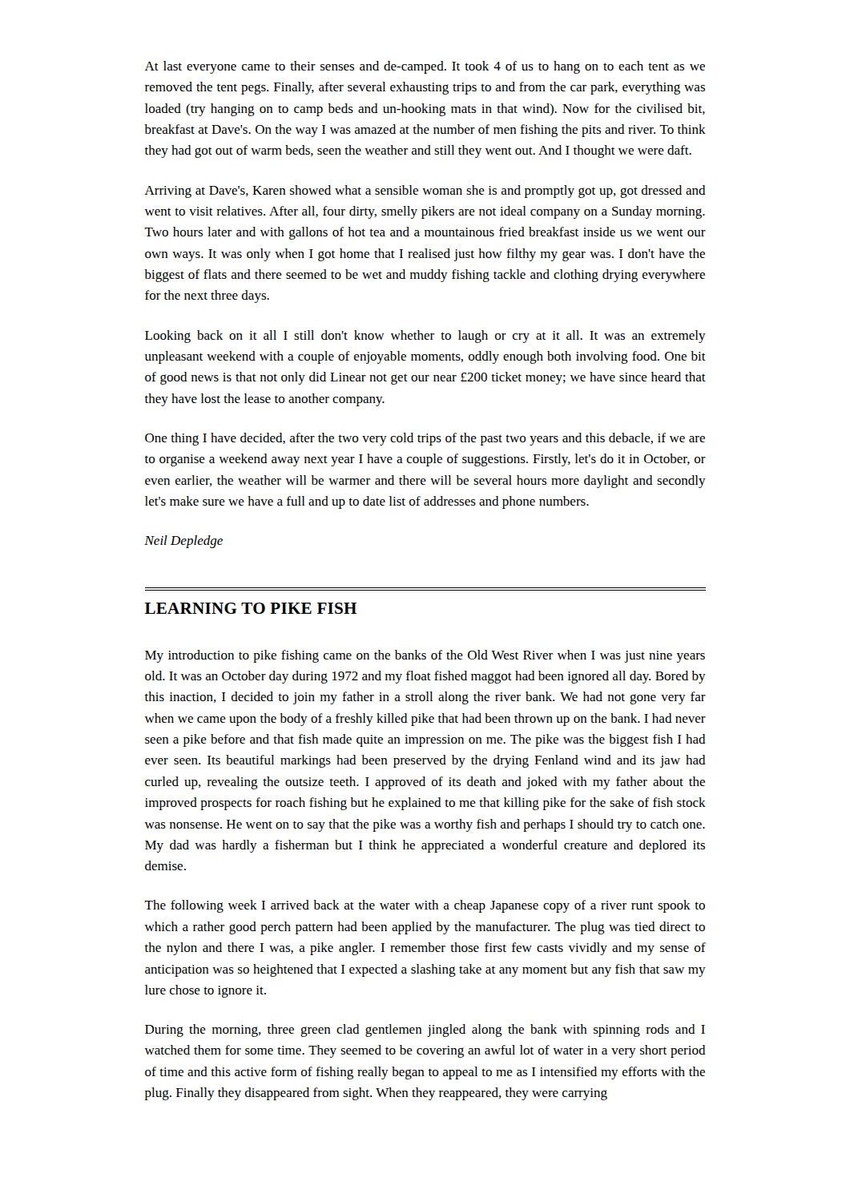At last everyone came to their senses and de-camped. It took 4 of us to hang on to each tent as we removed the tent pegs. Finally, after several exhausting trips to and from the car park, everything was loaded (try hanging on to camp beds and un-hooking mats in that wind). Now for the civilised bit, breakfast at Dave's. On the way I was amazed at the number of men fishing the pits and river. To think they had got out of warm beds, seen the weather and still they went out. And I thought we were daft.
Arriving at Dave's, Karen showed what a sensible woman she is and promptly got up, got dressed and went to visit relatives. After all, four dirty, smelly pikers are not ideal company on a Sunday morning. Two hours later and with gallons of hot tea and a mountainous fried breakfast inside us we went our own ways. It was only when I got home that I realised just how filthy my gear was. I don't have the biggest of flats and there seemed to be wet and muddy fishing tackle and clothing drying everywhere for the next three days.
Looking back on it all I still don't know whether to laugh or cry at it all. It was an extremely unpleasant weekend with a couple of enjoyable moments, oddly enough both involving food. One bit of good news is that not only did Linear not get our near £200 ticket money; we have since heard that they have lost the lease to another company.
One thing I have decided, after the two very cold trips of the past two years and this debacle, if we are to organise a weekend away next year I have a couple of suggestions. Firstly, let's do it in October, or even earlier, the weather will be warmer and there will be several hours more daylight and secondly let's make sure we have a full and up to date list of addresses and phone numbers.
Neil Depledge
Learning to Pike Fish
My introduction to pike fishing came on the banks of the Old West River when I was just nine years old. It was an October day during 1972 and my float fished maggot had been ignored all day. Bored by this inaction, I decided to join my father in a stroll along the river bank. We had not gone very far when we came upon the body of a freshly killed pike that had been thrown up on the bank. I had never seen a pike before and that fish made quite an impression on me. The pike was the biggest fish I had ever seen. Its beautiful markings had been preserved by the drying Fenland wind and its jaw had curled up, revealing the outsize teeth. I approved of its death and joked with my father about the improved prospects for roach fishing but he explained to me that killing pike for the sake of fish stock was nonsense. He went on to say that the pike was a worthy fish and perhaps I should try to catch one. My dad was hardly a fisherman but I think he appreciated a wonderful creature and deplored its demise.
The following week I arrived back at the water with a cheap Japanese copy of a river runt spook to which a rather good perch pattern had been applied by the manufacturer. The plug was tied direct to the nylon and there I was, a pike angler. I remember those first few casts vividly and my sense of anticipation was so heightened that I expected a slashing take at any moment but any fish that saw my lure chose to ignore it.
During the morning, three green clad gentlemen jingled along the bank with spinning rods and I watched them for some time. They seemed to be covering an awful lot of water in a very short period of time and this active form of fishing really began to appeal to me as I intensified my efforts with the plug. Finally they disappeared from sight. When they reappeared, they were carrying